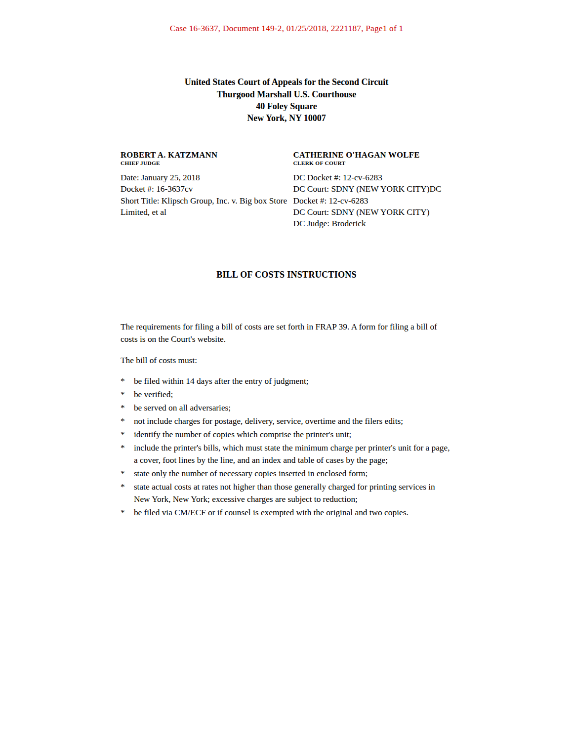Case 16-3637, Document 149-2, 01/25/2018, 2221187, Page1 of 1
United States Court of Appeals for the Second Circuit
Thurgood Marshall U.S. Courthouse
40 Foley Square
New York, NY 10007
| ROBERT A. KATZMANN CHIEF JUDGE | CATHERINE O'HAGAN WOLFE CLERK OF COURT |
| Date: January 25, 2018 Docket #: 16-3637cv Short Title: Klipsch Group, Inc. v. Big box Store Limited, et al | DC Docket #: 12-cv-6283 DC Court: SDNY (NEW YORK CITY)DC Docket #: 12-cv-6283 DC Court: SDNY (NEW YORK CITY) DC Judge: Broderick |
BILL OF COSTS INSTRUCTIONS
The requirements for filing a bill of costs are set forth in FRAP 39. A form for filing a bill of costs is on the Court's website.
The bill of costs must:
be filed within 14 days after the entry of judgment;
be verified;
be served on all adversaries;
not include charges for postage, delivery, service, overtime and the filers edits;
identify the number of copies which comprise the printer's unit;
include the printer's bills, which must state the minimum charge per printer's unit for a page, a cover, foot lines by the line, and an index and table of cases by the page;
state only the number of necessary copies inserted in enclosed form;
state actual costs at rates not higher than those generally charged for printing services in New York, New York; excessive charges are subject to reduction;
be filed via CM/ECF or if counsel is exempted with the original and two copies.